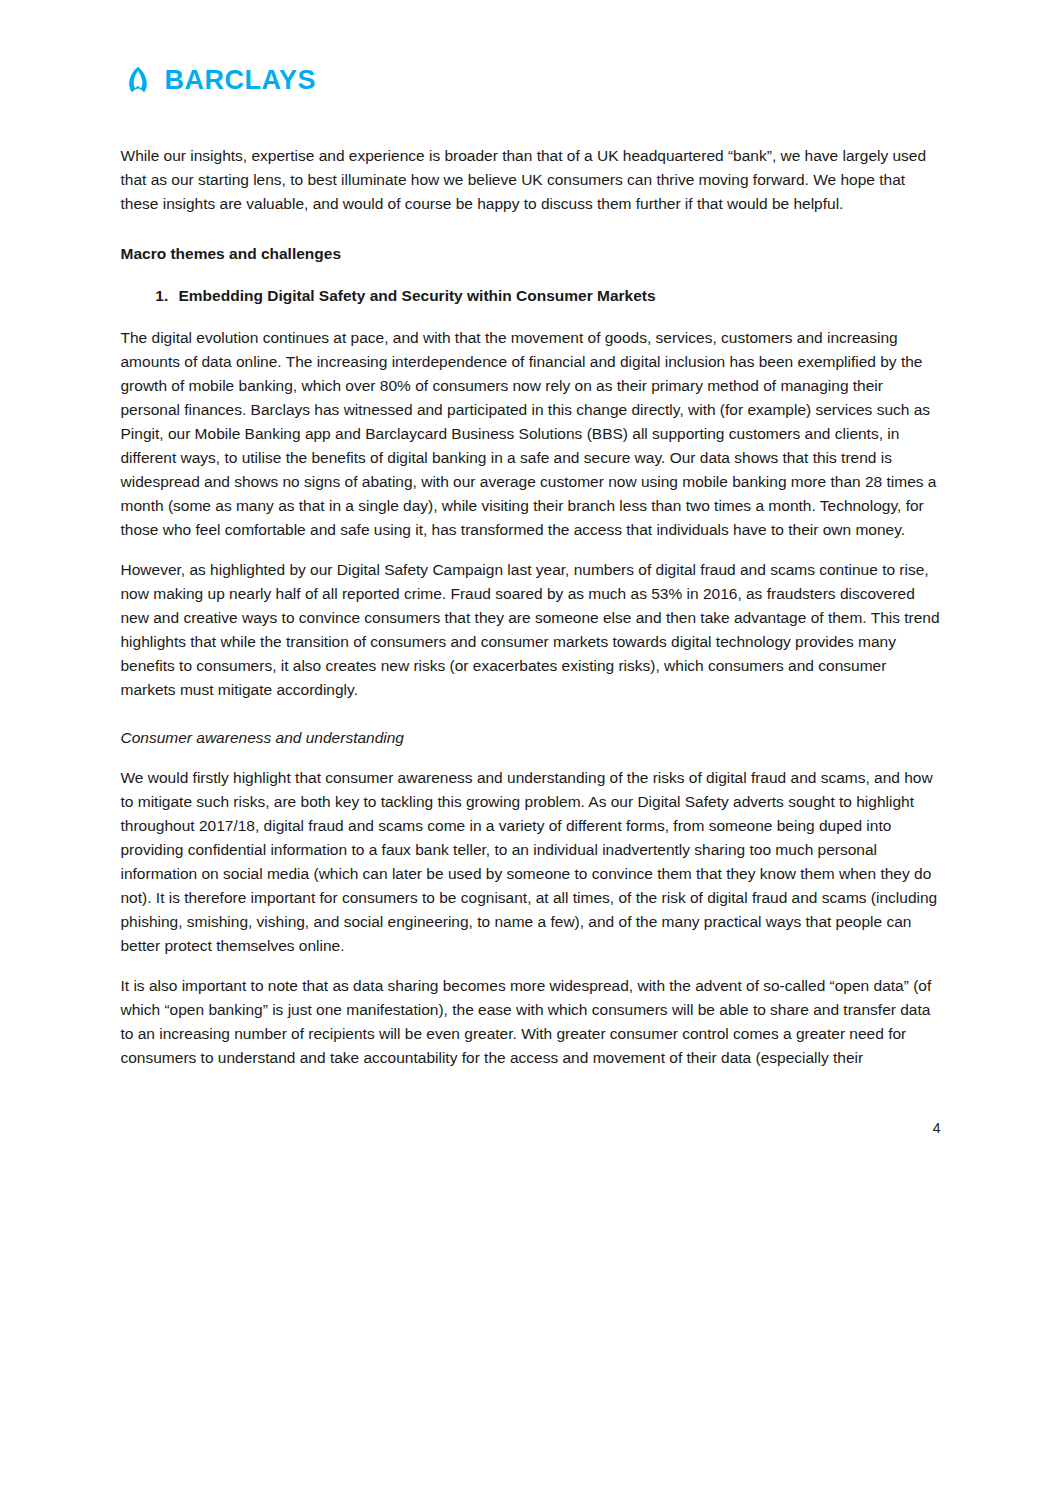BARCLAYS
While our insights, expertise and experience is broader than that of a UK headquartered “bank”, we have largely used that as our starting lens, to best illuminate how we believe UK consumers can thrive moving forward. We hope that these insights are valuable, and would of course be happy to discuss them further if that would be helpful.
Macro themes and challenges
Embedding Digital Safety and Security within Consumer Markets
The digital evolution continues at pace, and with that the movement of goods, services, customers and increasing amounts of data online. The increasing interdependence of financial and digital inclusion has been exemplified by the growth of mobile banking, which over 80% of consumers now rely on as their primary method of managing their personal finances. Barclays has witnessed and participated in this change directly, with (for example) services such as Pingit, our Mobile Banking app and Barclaycard Business Solutions (BBS) all supporting customers and clients, in different ways, to utilise the benefits of digital banking in a safe and secure way. Our data shows that this trend is widespread and shows no signs of abating, with our average customer now using mobile banking more than 28 times a month (some as many as that in a single day), while visiting their branch less than two times a month. Technology, for those who feel comfortable and safe using it, has transformed the access that individuals have to their own money.
However, as highlighted by our Digital Safety Campaign last year, numbers of digital fraud and scams continue to rise, now making up nearly half of all reported crime. Fraud soared by as much as 53% in 2016, as fraudsters discovered new and creative ways to convince consumers that they are someone else and then take advantage of them. This trend highlights that while the transition of consumers and consumer markets towards digital technology provides many benefits to consumers, it also creates new risks (or exacerbates existing risks), which consumers and consumer markets must mitigate accordingly.
Consumer awareness and understanding
We would firstly highlight that consumer awareness and understanding of the risks of digital fraud and scams, and how to mitigate such risks, are both key to tackling this growing problem. As our Digital Safety adverts sought to highlight throughout 2017/18, digital fraud and scams come in a variety of different forms, from someone being duped into providing confidential information to a faux bank teller, to an individual inadvertently sharing too much personal information on social media (which can later be used by someone to convince them that they know them when they do not). It is therefore important for consumers to be cognisant, at all times, of the risk of digital fraud and scams (including phishing, smishing, vishing, and social engineering, to name a few), and of the many practical ways that people can better protect themselves online.
It is also important to note that as data sharing becomes more widespread, with the advent of so-called “open data” (of which “open banking” is just one manifestation), the ease with which consumers will be able to share and transfer data to an increasing number of recipients will be even greater. With greater consumer control comes a greater need for consumers to understand and take accountability for the access and movement of their data (especially their
4